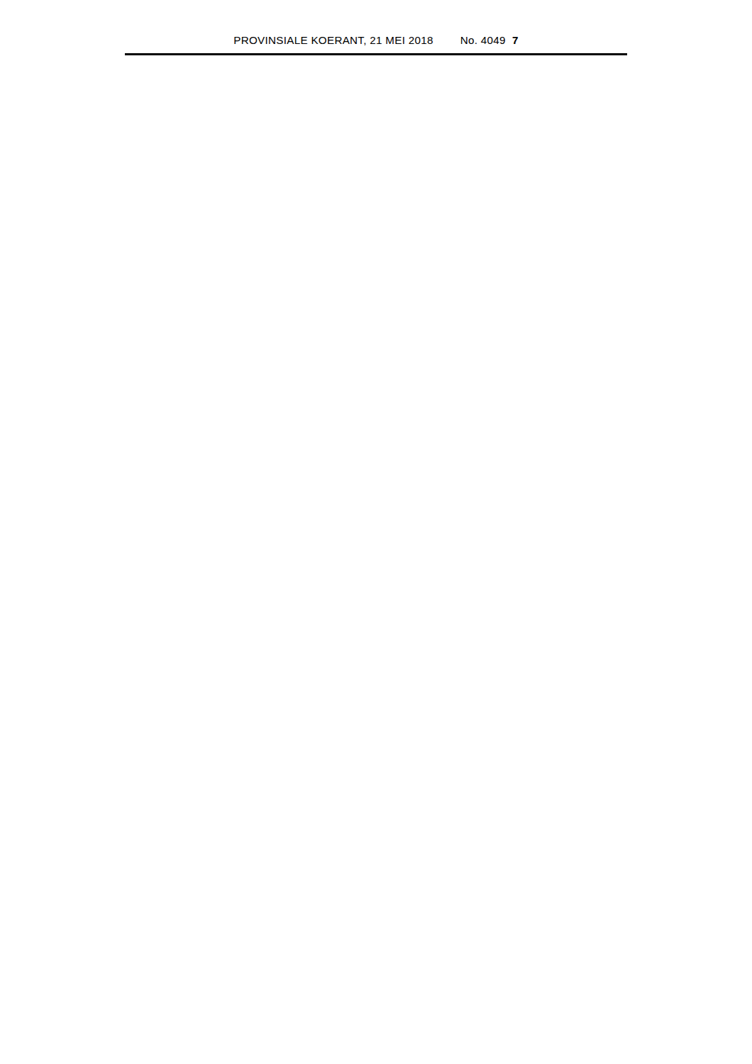PROVINSIALE KOERANT, 21 MEI 2018 No. 40497